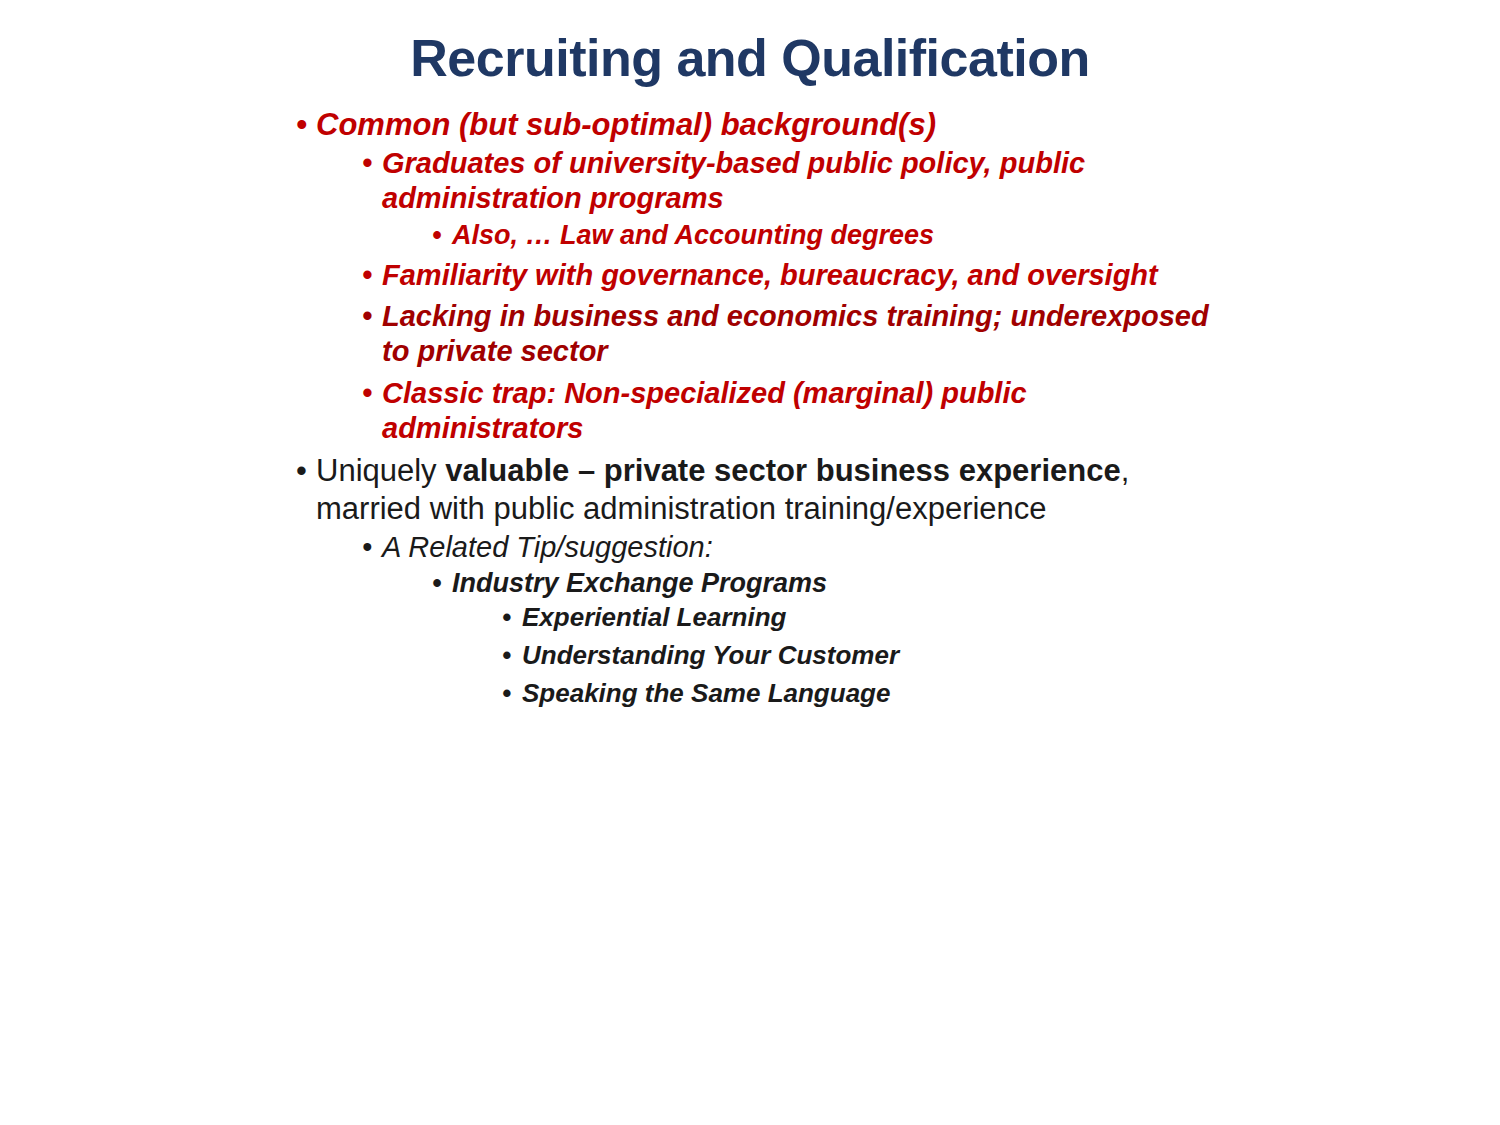Recruiting and Qualification
Common (but sub-optimal) background(s)
Graduates of university-based public policy, public administration programs
Also, … Law and Accounting degrees
Familiarity with governance, bureaucracy, and oversight
Lacking in business and economics training; underexposed to private sector
Classic trap: Non-specialized (marginal) public administrators
Uniquely valuable – private sector business experience, married with public administration training/experience
A Related Tip/suggestion:
Industry Exchange Programs
Experiential Learning
Understanding Your Customer
Speaking the Same Language